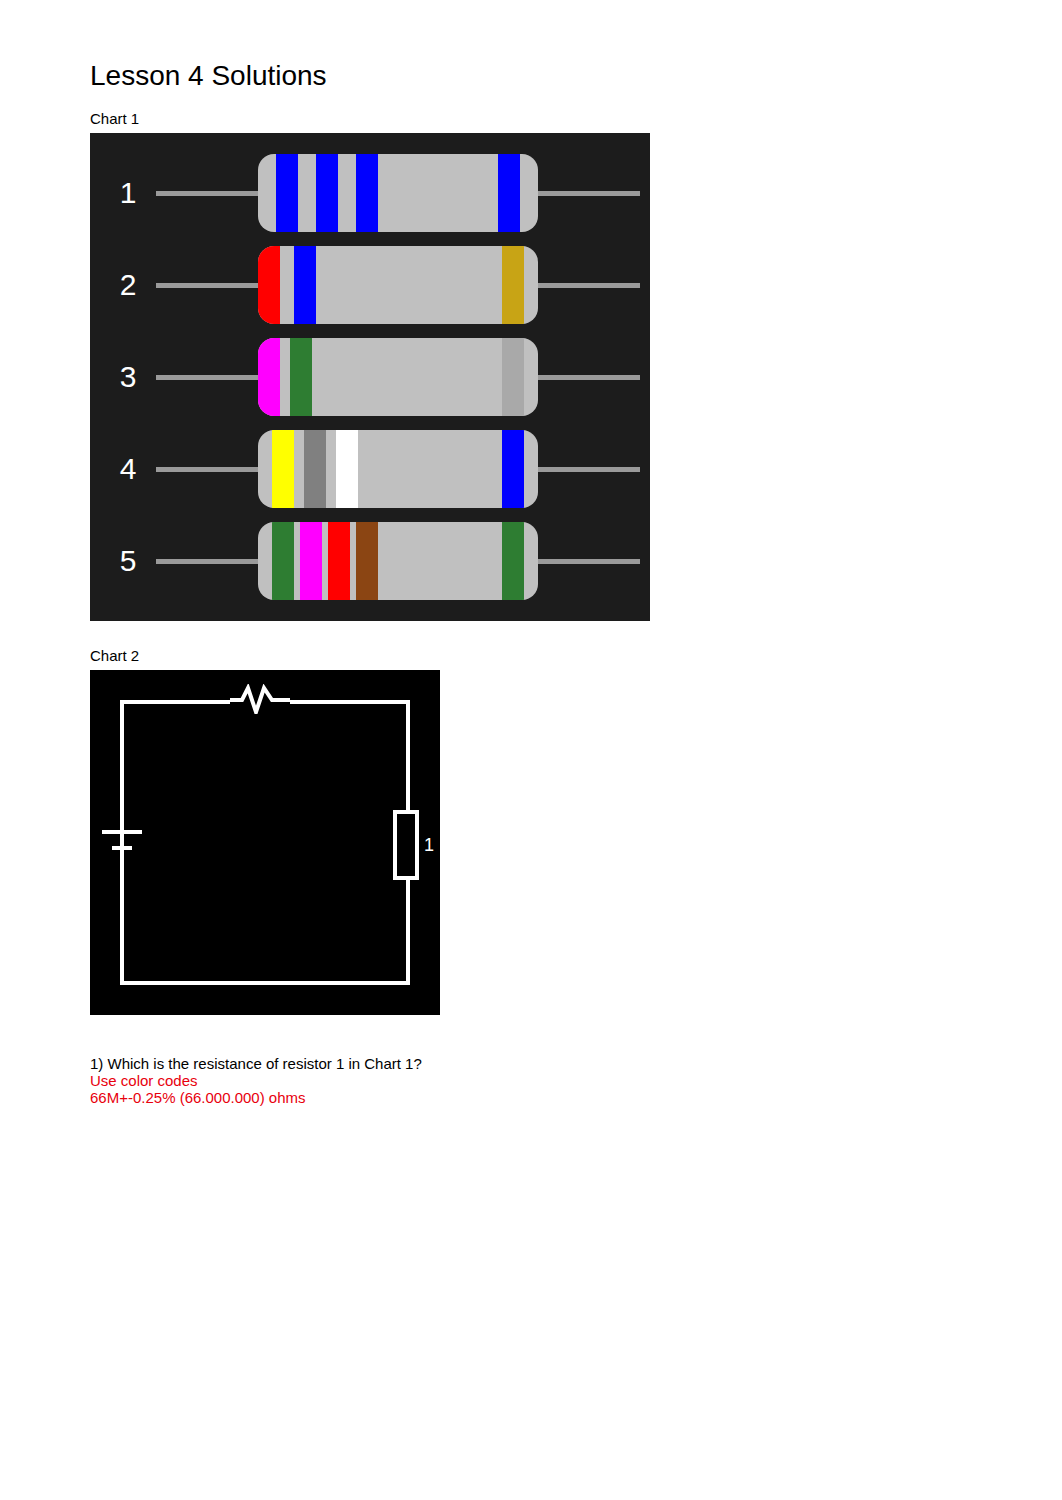Lesson 4 Solutions
Chart 1
1
2
3
4
5
Chart 2
1
1) Which is the resistance of resistor 1 in Chart 1?
Use color codes
66M+-0.25% (66.000.000) ohms